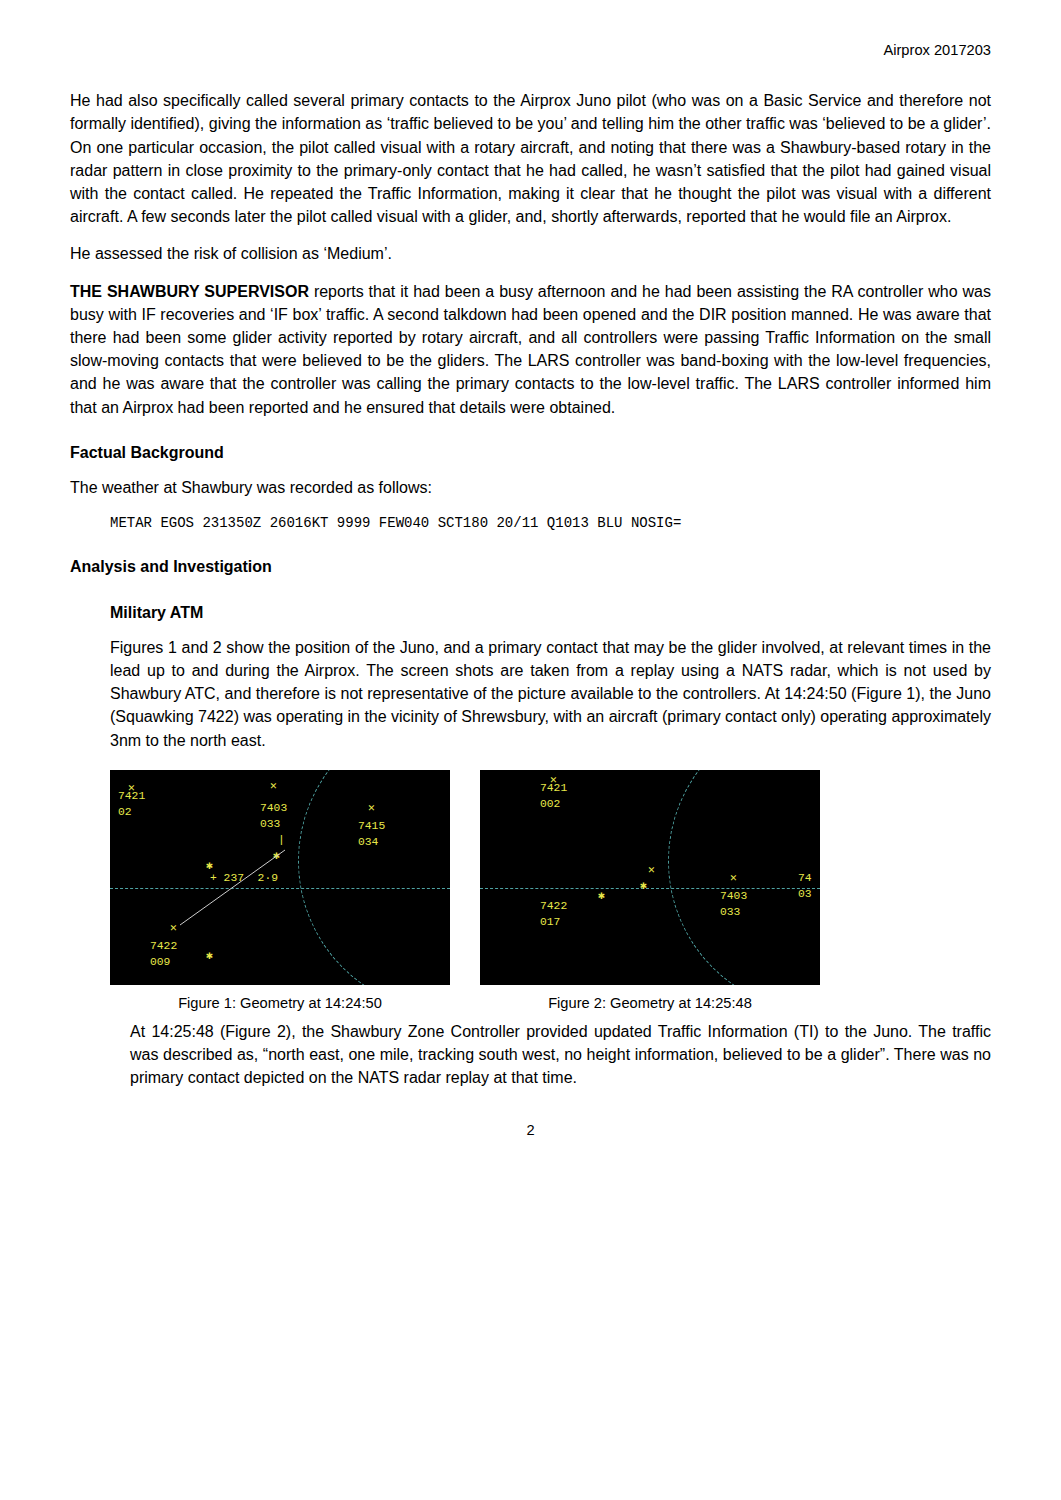Airprox 2017203
He had also specifically called several primary contacts to the Airprox Juno pilot (who was on a Basic Service and therefore not formally identified), giving the information as ‘traffic believed to be you’ and telling him the other traffic was ‘believed to be a glider’. On one particular occasion, the pilot called visual with a rotary aircraft, and noting that there was a Shawbury-based rotary in the radar pattern in close proximity to the primary-only contact that he had called, he wasn’t satisfied that the pilot had gained visual with the contact called. He repeated the Traffic Information, making it clear that he thought the pilot was visual with a different aircraft. A few seconds later the pilot called visual with a glider, and, shortly afterwards, reported that he would file an Airprox.
He assessed the risk of collision as ‘Medium’.
THE SHAWBURY SUPERVISOR reports that it had been a busy afternoon and he had been assisting the RA controller who was busy with IF recoveries and ‘IF box’ traffic. A second talkdown had been opened and the DIR position manned. He was aware that there had been some glider activity reported by rotary aircraft, and all controllers were passing Traffic Information on the small slow-moving contacts that were believed to be the gliders. The LARS controller was band-boxing with the low-level frequencies, and he was aware that the controller was calling the primary contacts to the low-level traffic. The LARS controller informed him that an Airprox had been reported and he ensured that details were obtained.
Factual Background
The weather at Shawbury was recorded as follows:
METAR EGOS 231350Z 26016KT 9999 FEW040 SCT180 20/11 Q1013 BLU NOSIG=
Analysis and Investigation
Military ATM
Figures 1 and 2 show the position of the Juno, and a primary contact that may be the glider involved, at relevant times in the lead up to and during the Airprox. The screen shots are taken from a replay using a NATS radar, which is not used by Shawbury ATC, and therefore is not representative of the picture available to the controllers. At 14:24:50 (Figure 1), the Juno (Squawking 7422) was operating in the vicinity of Shrewsbury, with an aircraft (primary contact only) operating approximately 3nm to the north east.
7421
02 ✕ 7403
033 ✕ | ✱ 7415
034 ✕ + 237 2·9 ✱ ✕ 7422
009 ✱
7421
002 ✕ ✕ ✱ 7422
017 ✱ 7403
033 ✕ 74
03
Figure 1: Geometry at 14:24:50
Figure 2: Geometry at 14:25:48
At 14:25:48 (Figure 2), the Shawbury Zone Controller provided updated Traffic Information (TI) to the Juno. The traffic was described as, “north east, one mile, tracking south west, no height information, believed to be a glider”. There was no primary contact depicted on the NATS radar replay at that time.
2